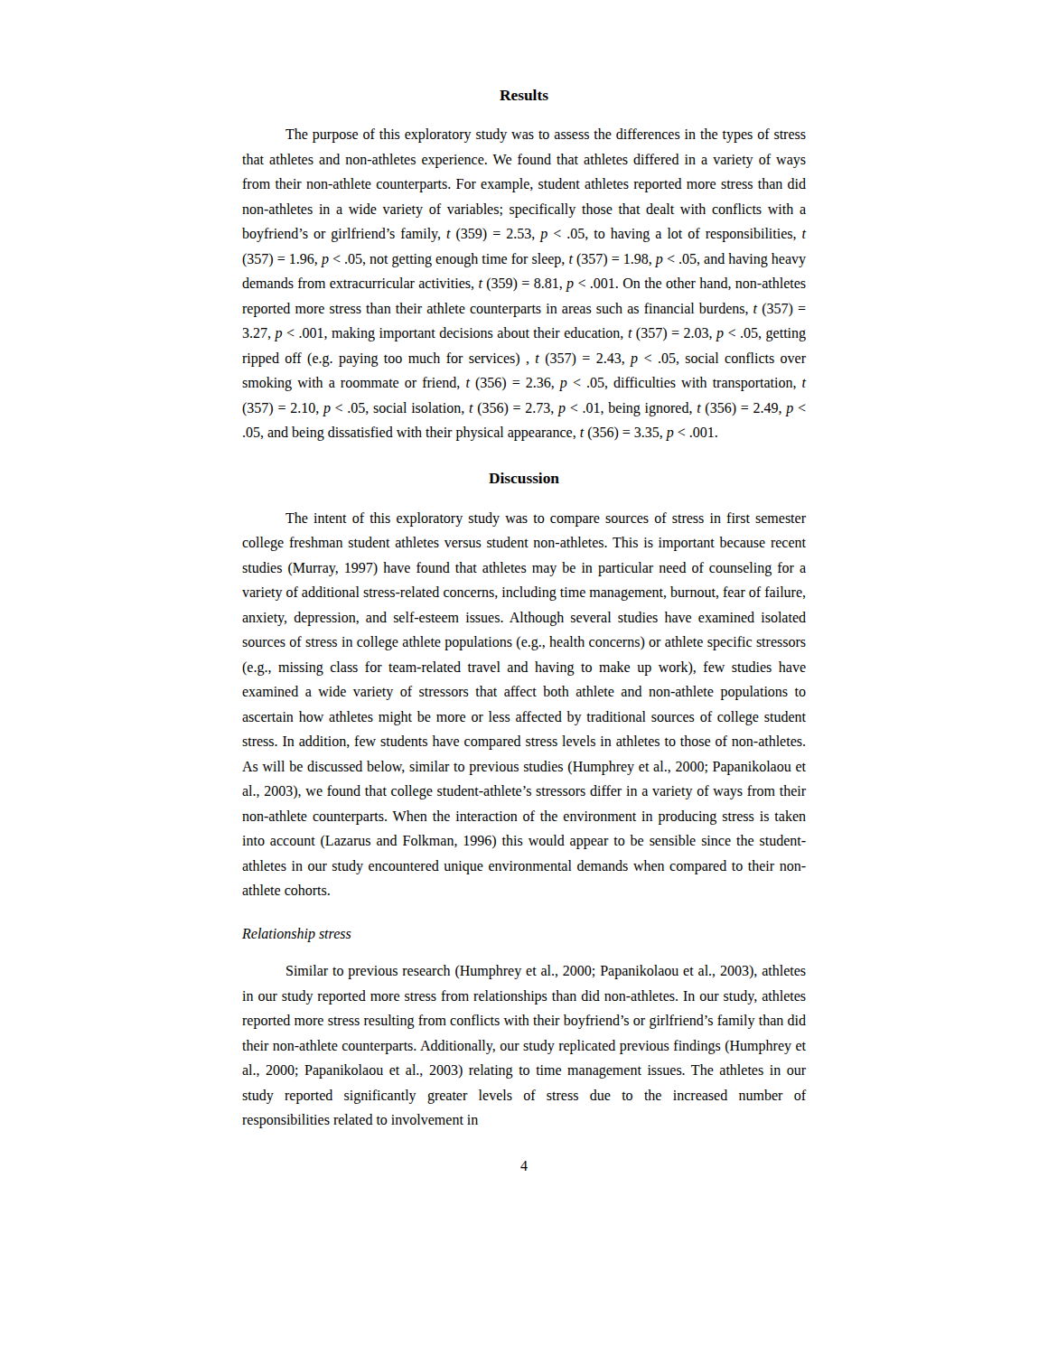Results
The purpose of this exploratory study was to assess the differences in the types of stress that athletes and non-athletes experience. We found that athletes differed in a variety of ways from their non-athlete counterparts. For example, student athletes reported more stress than did non-athletes in a wide variety of variables; specifically those that dealt with conflicts with a boyfriend’s or girlfriend’s family, t (359) = 2.53, p < .05, to having a lot of responsibilities, t (357) = 1.96, p < .05, not getting enough time for sleep, t (357) = 1.98, p < .05, and having heavy demands from extracurricular activities, t (359) = 8.81, p < .001. On the other hand, non-athletes reported more stress than their athlete counterparts in areas such as financial burdens, t (357) = 3.27, p < .001, making important decisions about their education, t (357) = 2.03, p < .05, getting ripped off (e.g. paying too much for services) , t (357) = 2.43, p < .05, social conflicts over smoking with a roommate or friend, t (356) = 2.36, p < .05, difficulties with transportation, t (357) = 2.10, p < .05, social isolation, t (356) = 2.73, p < .01, being ignored, t (356) = 2.49, p < .05, and being dissatisfied with their physical appearance, t (356) = 3.35, p < .001.
Discussion
The intent of this exploratory study was to compare sources of stress in first semester college freshman student athletes versus student non-athletes. This is important because recent studies (Murray, 1997) have found that athletes may be in particular need of counseling for a variety of additional stress-related concerns, including time management, burnout, fear of failure, anxiety, depression, and self-esteem issues. Although several studies have examined isolated sources of stress in college athlete populations (e.g., health concerns) or athlete specific stressors (e.g., missing class for team-related travel and having to make up work), few studies have examined a wide variety of stressors that affect both athlete and non-athlete populations to ascertain how athletes might be more or less affected by traditional sources of college student stress. In addition, few students have compared stress levels in athletes to those of non-athletes. As will be discussed below, similar to previous studies (Humphrey et al., 2000; Papanikolaou et al., 2003), we found that college student-athlete’s stressors differ in a variety of ways from their non-athlete counterparts. When the interaction of the environment in producing stress is taken into account (Lazarus and Folkman, 1996) this would appear to be sensible since the student-athletes in our study encountered unique environmental demands when compared to their non-athlete cohorts.
Relationship stress
Similar to previous research (Humphrey et al., 2000; Papanikolaou et al., 2003), athletes in our study reported more stress from relationships than did non-athletes. In our study, athletes reported more stress resulting from conflicts with their boyfriend’s or girlfriend’s family than did their non-athlete counterparts. Additionally, our study replicated previous findings (Humphrey et al., 2000; Papanikolaou et al., 2003) relating to time management issues. The athletes in our study reported significantly greater levels of stress due to the increased number of responsibilities related to involvement in
4